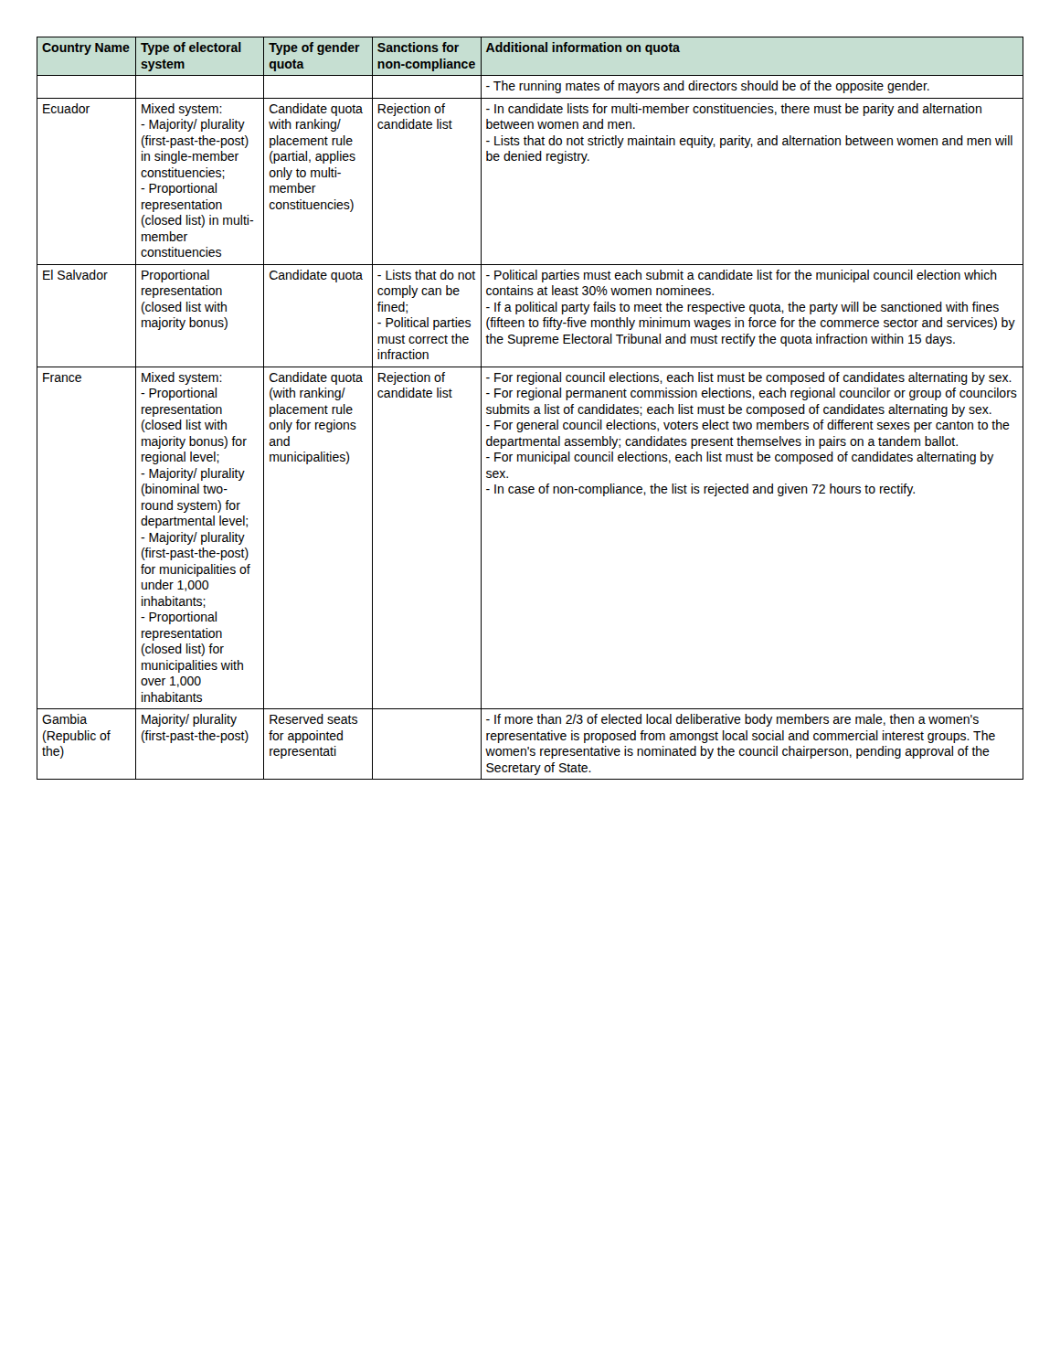| Country Name | Type of electoral system | Type of gender quota | Sanctions for non-compliance | Additional information on quota |
| --- | --- | --- | --- | --- |
| | | | | - The running mates of mayors and directors should be of the opposite gender. |
| Ecuador | Mixed system: - Majority/ plurality (first-past-the-post) in single-member constituencies; - Proportional representation (closed list) in multi-member constituencies | Candidate quota with ranking/ placement rule (partial, applies only to multi-member constituencies) | Rejection of candidate list | - In candidate lists for multi-member constituencies, there must be parity and alternation between women and men. - Lists that do not strictly maintain equity, parity, and alternation between women and men will be denied registry. |
| El Salvador | Proportional representation (closed list with majority bonus) | Candidate quota | - Lists that do not comply can be fined; - Political parties must correct the infraction | - Political parties must each submit a candidate list for the municipal council election which contains at least 30% women nominees. - If a political party fails to meet the respective quota, the party will be sanctioned with fines (fifteen to fifty-five monthly minimum wages in force for the commerce sector and services) by the Supreme Electoral Tribunal and must rectify the quota infraction within 15 days. |
| France | Mixed system: - Proportional representation (closed list with majority bonus) for regional level; - Majority/ plurality (binominal two-round system) for departmental level; - Majority/ plurality (first-past-the-post) for municipalities of under 1,000 inhabitants; - Proportional representation (closed list) for municipalities with over 1,000 inhabitants | Candidate quota (with ranking/ placement rule only for regions and municipalities) | Rejection of candidate list | - For regional council elections, each list must be composed of candidates alternating by sex. - For regional permanent commission elections, each regional councilor or group of councilors submits a list of candidates; each list must be composed of candidates alternating by sex. - For general council elections, voters elect two members of different sexes per canton to the departmental assembly; candidates present themselves in pairs on a tandem ballot. - For municipal council elections, each list must be composed of candidates alternating by sex. - In case of non-compliance, the list is rejected and given 72 hours to rectify. |
| Gambia (Republic of the) | Majority/ plurality (first-past-the-post) | Reserved seats for appointed representati | | - If more than 2/3 of elected local deliberative body members are male, then a women's representative is proposed from amongst local social and commercial interest groups. The women's representative is nominated by the council chairperson, pending approval of the Secretary of State. |